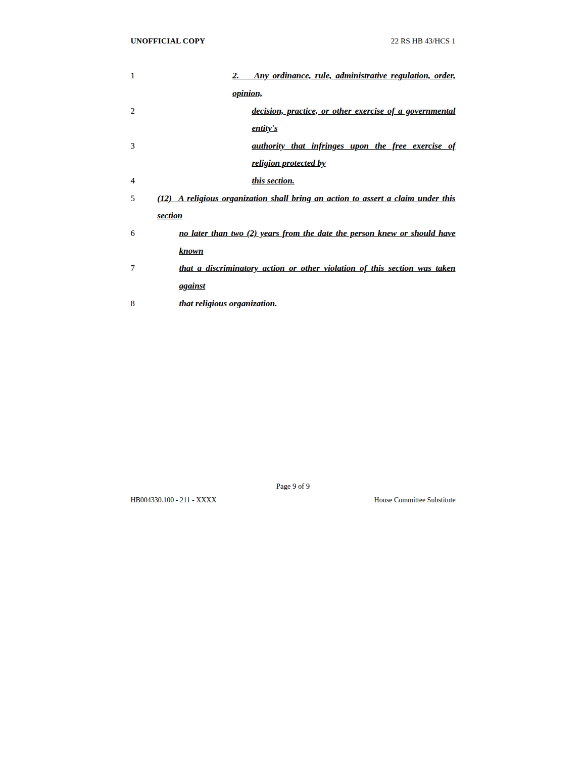UNOFFICIAL COPY
22 RS HB 43/HCS 1
| 1 | 2. Any ordinance, rule, administrative regulation, order, opinion, |
| 2 | decision, practice, or other exercise of a governmental entity's |
| 3 | authority that infringes upon the free exercise of religion protected by |
| 4 | this section. |
| 5 | (12) A religious organization shall bring an action to assert a claim under this section |
| 6 | no later than two (2) years from the date the person knew or should have known |
| 7 | that a discriminatory action or other violation of this section was taken against |
| 8 | that religious organization. |
Page 9 of 9
HB004330.100 - 211 - XXXX
House Committee Substitute